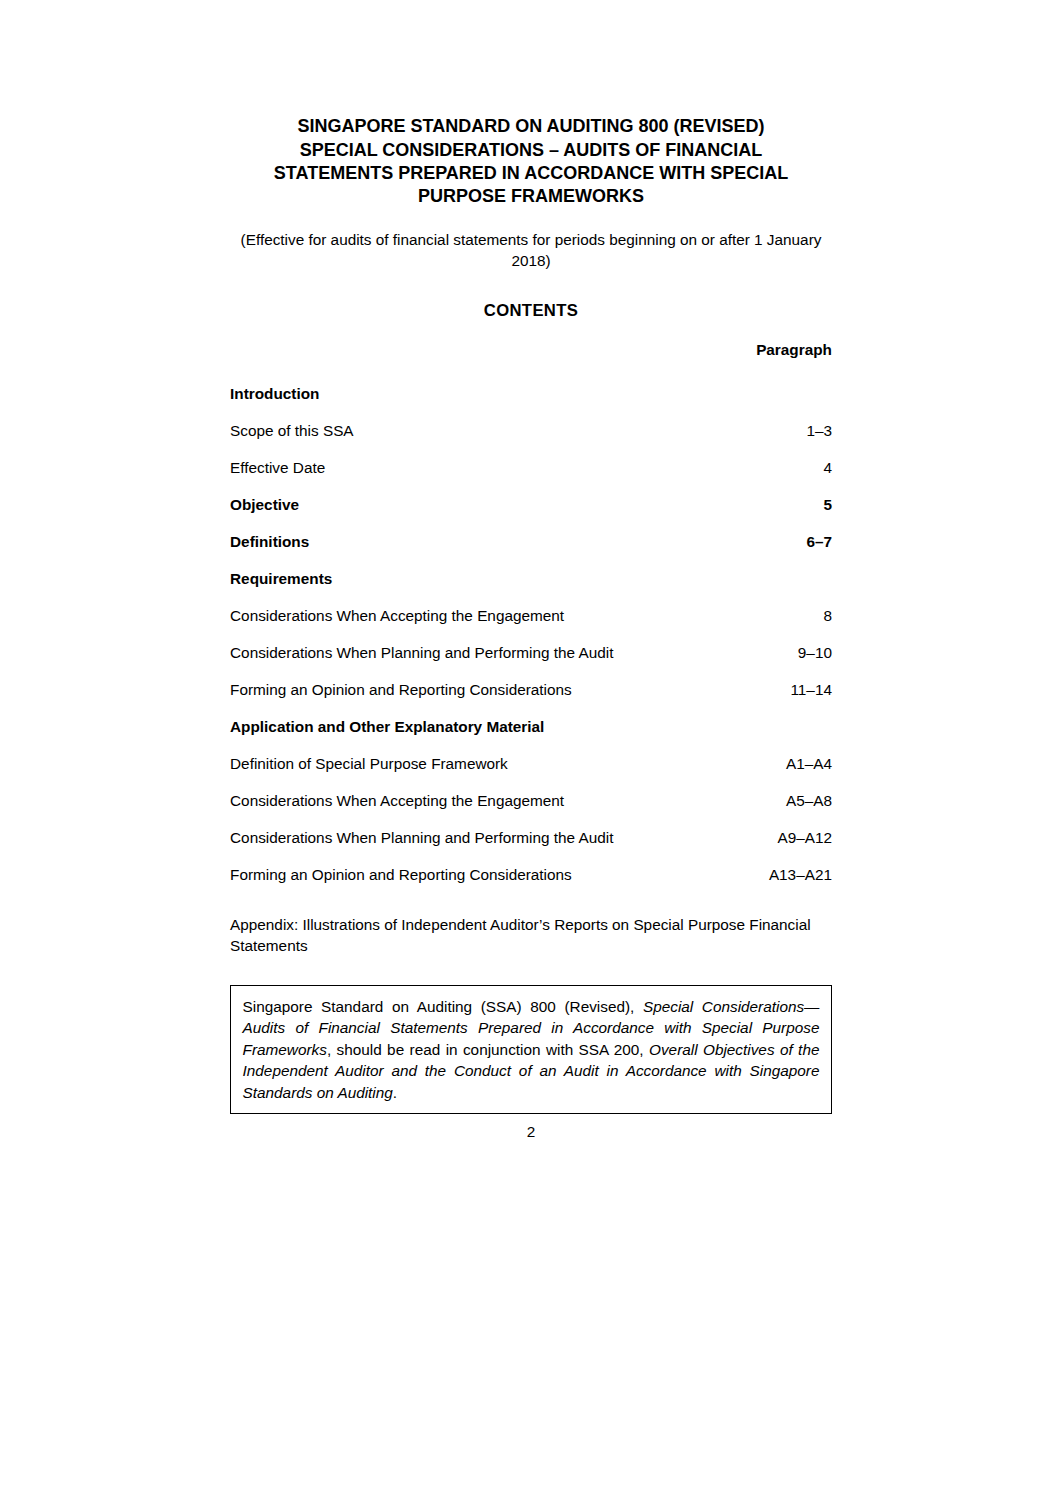Singapore Standard on Auditing 800 (Revised)
Special Considerations – Audits of Financial
Statements Prepared in Accordance with Special
Purpose Frameworks
(Effective for audits of financial statements for periods beginning on or after 1 January 2018)
Contents
Paragraph
| Introduction | |
| Scope of this SSA | 1–3 |
| Effective Date | 4 |
| Objective | 5 |
| Definitions | 6–7 |
| Requirements | |
| Considerations When Accepting the Engagement | 8 |
| Considerations When Planning and Performing the Audit | 9–10 |
| Forming an Opinion and Reporting Considerations | 11–14 |
| Application and Other Explanatory Material | |
| Definition of Special Purpose Framework | A1–A4 |
| Considerations When Accepting the Engagement | A5–A8 |
| Considerations When Planning and Performing the Audit | A9–A12 |
| Forming an Opinion and Reporting Considerations | A13–A21 |
Appendix: Illustrations of Independent Auditor’s Reports on Special Purpose Financial Statements
Singapore Standard on Auditing (SSA) 800 (Revised), Special Considerations—Audits of Financial Statements Prepared in Accordance with Special Purpose Frameworks, should be read in conjunction with SSA 200, Overall Objectives of the Independent Auditor and the Conduct of an Audit in Accordance with Singapore Standards on Auditing.
2